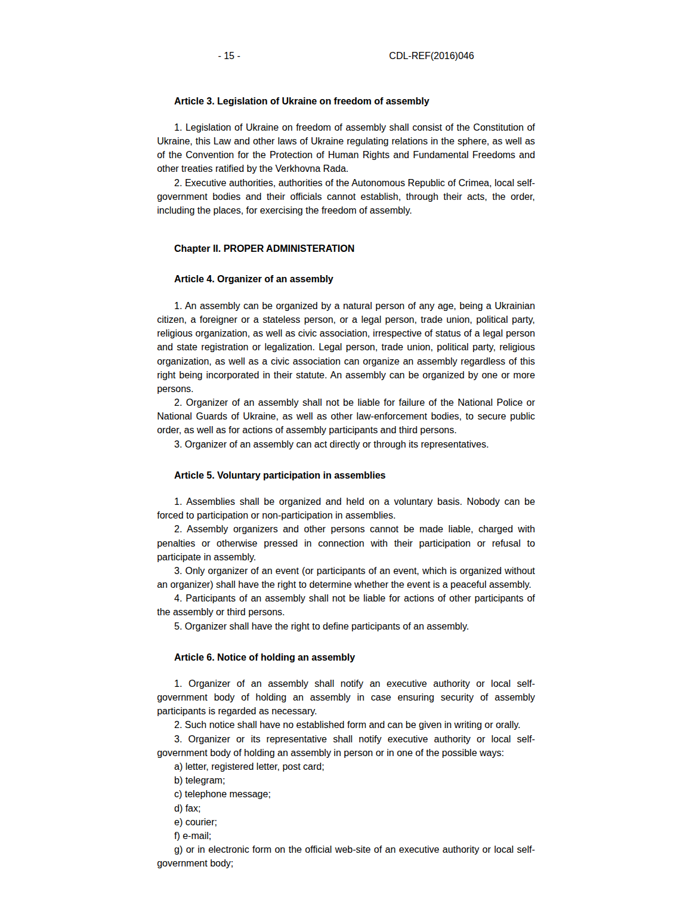- 15 - CDL-REF(2016)046
Article 3. Legislation of Ukraine on freedom of assembly
1. Legislation of Ukraine on freedom of assembly shall consist of the Constitution of Ukraine, this Law and other laws of Ukraine regulating relations in the sphere, as well as of the Convention for the Protection of Human Rights and Fundamental Freedoms and other treaties ratified by the Verkhovna Rada.
2. Executive authorities, authorities of the Autonomous Republic of Crimea, local self-government bodies and their officials cannot establish, through their acts, the order, including the places, for exercising the freedom of assembly.
Chapter II. PROPER ADMINISTERATION
Article 4. Organizer of an assembly
1. An assembly can be organized by a natural person of any age, being a Ukrainian citizen, a foreigner or a stateless person, or a legal person, trade union, political party, religious organization, as well as civic association, irrespective of status of a legal person and state registration or legalization. Legal person, trade union, political party, religious organization, as well as a civic association can organize an assembly regardless of this right being incorporated in their statute. An assembly can be organized by one or more persons.
2. Organizer of an assembly shall not be liable for failure of the National Police or National Guards of Ukraine, as well as other law-enforcement bodies, to secure public order, as well as for actions of assembly participants and third persons.
3. Organizer of an assembly can act directly or through its representatives.
Article 5. Voluntary participation in assemblies
1. Assemblies shall be organized and held on a voluntary basis. Nobody can be forced to participation or non-participation in assemblies.
2. Assembly organizers and other persons cannot be made liable, charged with penalties or otherwise pressed in connection with their participation or refusal to participate in assembly.
3. Only organizer of an event (or participants of an event, which is organized without an organizer) shall have the right to determine whether the event is a peaceful assembly.
4. Participants of an assembly shall not be liable for actions of other participants of the assembly or third persons.
5. Organizer shall have the right to define participants of an assembly.
Article 6. Notice of holding an assembly
1. Organizer of an assembly shall notify an executive authority or local self-government body of holding an assembly in case ensuring security of assembly participants is regarded as necessary.
2. Such notice shall have no established form and can be given in writing or orally.
3. Organizer or its representative shall notify executive authority or local self-government body of holding an assembly in person or in one of the possible ways:
a) letter, registered letter, post card;
b) telegram;
c) telephone message;
d) fax;
e) courier;
f) e-mail;
g) or in electronic form on the official web-site of an executive authority or local self-government body;